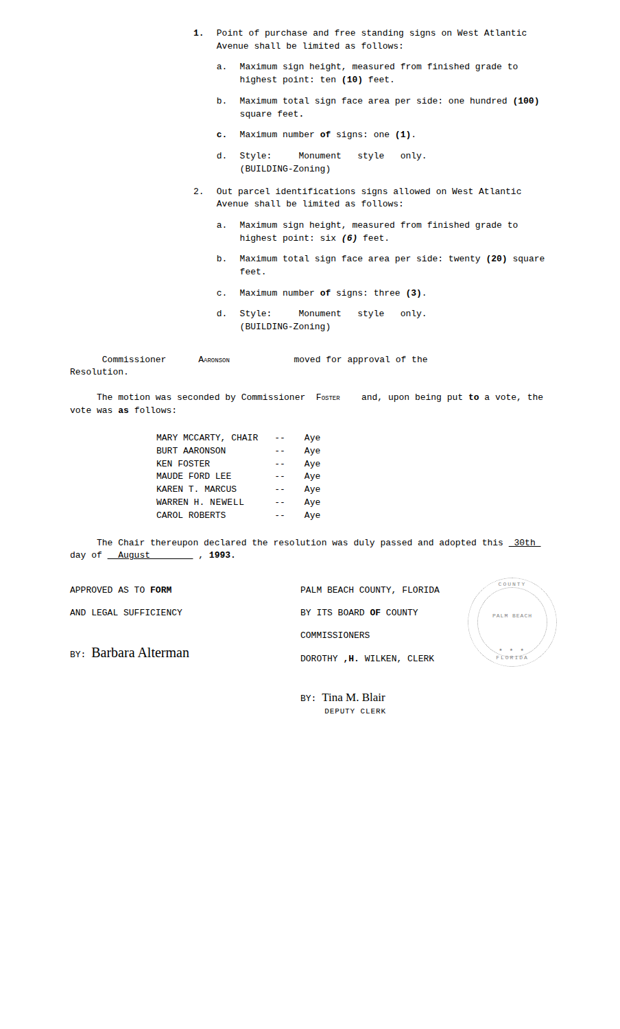1.
Point of purchase and free standing signs on West Atlantic Avenue shall be limited as follows:
a.
Maximum sign height, measured from finished grade to highest point: ten (10) feet.
b.
Maximum total sign face area per side: one hundred (100) square feet.
c.
Maximum number of signs: one (1).
d.
Style: Monument style only.
(BUILDING-Zoning)
2.
Out parcel identifications signs allowed on West Atlantic Avenue shall be limited as follows:
a.
Maximum sign height, measured from finished grade to highest point: six (6) feet.
b.
Maximum total sign face area per side: twenty (20) square feet.
c.
Maximum number of signs: three (3).
d.
Style: Monument style only.
(BUILDING-Zoning)
Commissioner Aaronson moved for approval of the
Resolution.
The motion was seconded by Commissioner Foster and, upon being put to a vote, the vote was as follows:
| MARY MCCARTY, CHAIR | -- | Aye |
| BURT AARONSON | -- | Aye |
| KEN FOSTER | -- | Aye |
| MAUDE FORD LEE | -- | Aye |
| KAREN T. MARCUS | -- | Aye |
| WARREN H. NEWELL | -- | Aye |
| CAROL ROBERTS | -- | Aye |
The Chair thereupon declared the resolution was duly passed and adopted this 30th day of August , 1993.
APPROVED AS TO FORM
AND LEGAL SUFFICIENCY
BY: Barbara Alterman
PALM BEACH COUNTY, FLORIDA
BY ITS BOARD OF COUNTY
COMMISSIONERS
DOROTHY ,H. WILKEN, CLERK
BY: Tina M. Blair
DEPUTY CLERK
COUNTY
PALM BEACH
★ ★ ★
FLORIDA